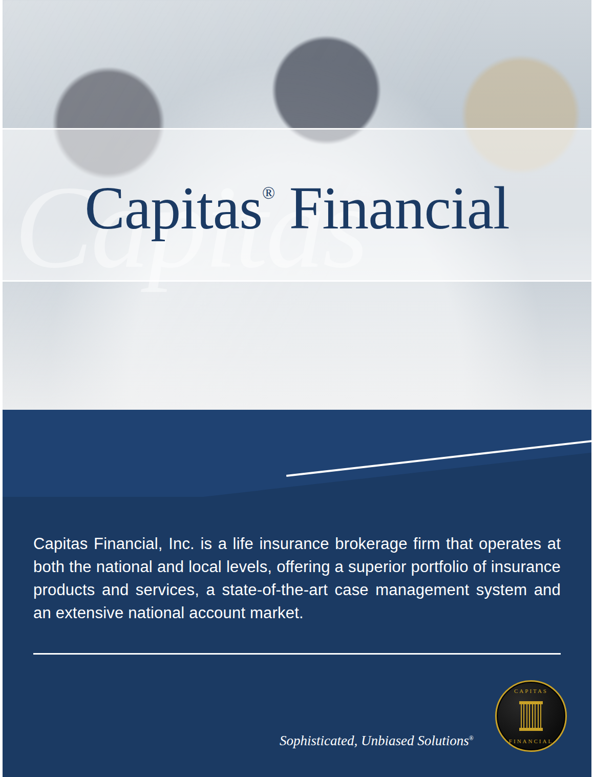Capitas
Capitas® Financial
Capitas Financial, Inc. is a life insurance brokerage firm that operates at both the national and local levels, offering a superior portfolio of insurance products and services, a state-of-the-art case management system and an extensive national account market.
CAPITAS
FINANCIAL
Sophisticated, Unbiased Solutions®